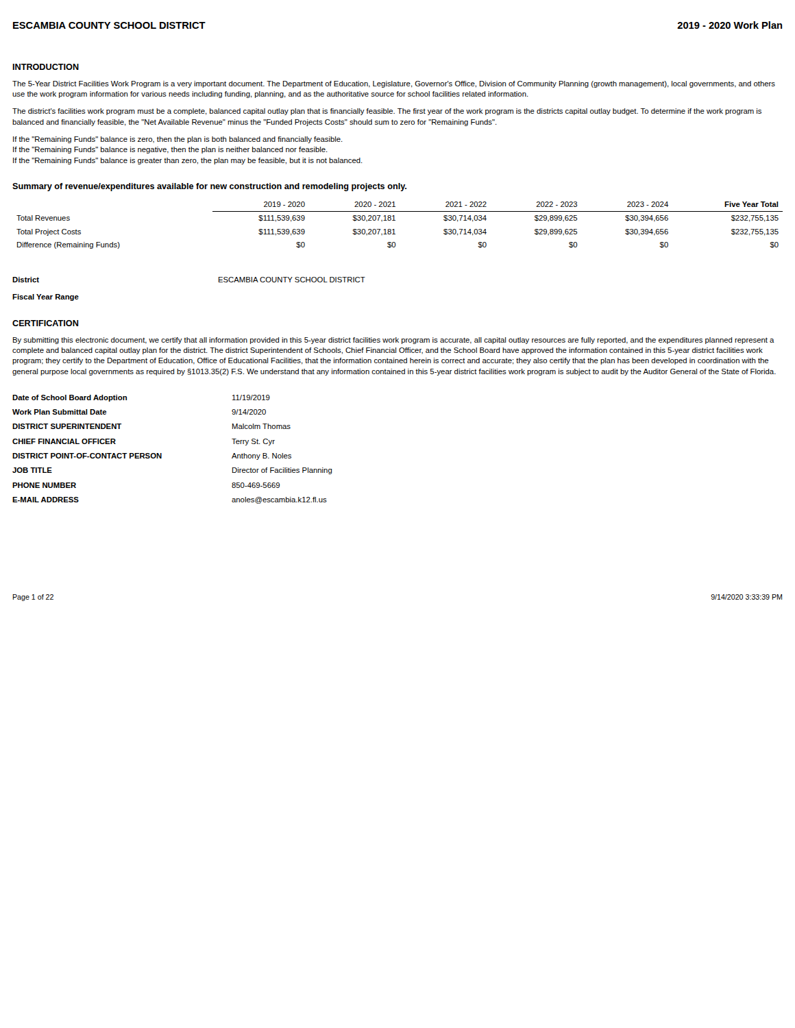ESCAMBIA COUNTY SCHOOL DISTRICT
2019 - 2020 Work Plan
INTRODUCTION
The 5-Year District Facilities Work Program is a very important document. The Department of Education, Legislature, Governor's Office, Division of Community Planning (growth management), local governments, and others use the work program information for various needs including funding, planning, and as the authoritative source for school facilities related information.
The district's facilities work program must be a complete, balanced capital outlay plan that is financially feasible. The first year of the work program is the districts capital outlay budget. To determine if the work program is balanced and financially feasible, the "Net Available Revenue" minus the "Funded Projects Costs" should sum to zero for "Remaining Funds".
If the "Remaining Funds" balance is zero, then the plan is both balanced and financially feasible.
If the "Remaining Funds" balance is negative, then the plan is neither balanced nor feasible.
If the "Remaining Funds" balance is greater than zero, the plan may be feasible, but it is not balanced.
Summary of revenue/expenditures available for new construction and remodeling projects only.
| | 2019 - 2020 | 2020 - 2021 | 2021 - 2022 | 2022 - 2023 | 2023 - 2024 | Five Year Total |
| --- | --- | --- | --- | --- | --- | --- |
| Total Revenues | $111,539,639 | $30,207,181 | $30,714,034 | $29,899,625 | $30,394,656 | $232,755,135 |
| Total Project Costs | $111,539,639 | $30,207,181 | $30,714,034 | $29,899,625 | $30,394,656 | $232,755,135 |
| Difference (Remaining Funds) | $0 | $0 | $0 | $0 | $0 | $0 |
District
ESCAMBIA COUNTY SCHOOL DISTRICT
Fiscal Year Range
CERTIFICATION
By submitting this electronic document, we certify that all information provided in this 5-year district facilities work program is accurate, all capital outlay resources are fully reported, and the expenditures planned represent a complete and balanced capital outlay plan for the district. The district Superintendent of Schools, Chief Financial Officer, and the School Board have approved the information contained in this 5-year district facilities work program; they certify to the Department of Education, Office of Educational Facilities, that the information contained herein is correct and accurate; they also certify that the plan has been developed in coordination with the general purpose local governments as required by §1013.35(2) F.S. We understand that any information contained in this 5-year district facilities work program is subject to audit by the Auditor General of the State of Florida.
| Date of School Board Adoption | 11/19/2019 |
| Work Plan Submittal Date | 9/14/2020 |
| DISTRICT SUPERINTENDENT | Malcolm Thomas |
| CHIEF FINANCIAL OFFICER | Terry St. Cyr |
| DISTRICT POINT-OF-CONTACT PERSON | Anthony B. Noles |
| JOB TITLE | Director of Facilities Planning |
| PHONE NUMBER | 850-469-5669 |
| E-MAIL ADDRESS | anoles@escambia.k12.fl.us |
Page 1 of 22
9/14/2020 3:33:39 PM